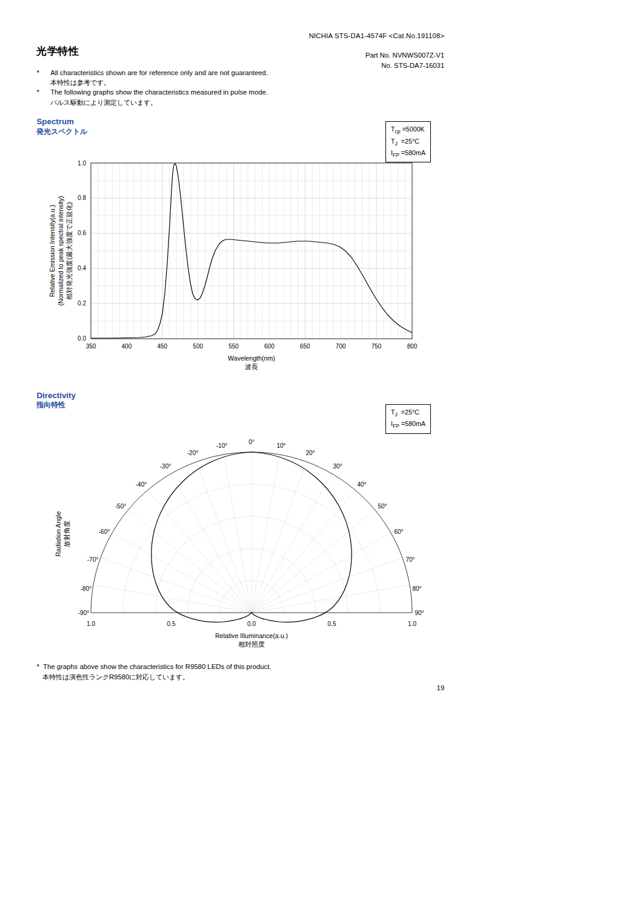NICHIA STS-DA1-4574F <Cat.No.191108>
光学特性
Part No. NVNWS007Z-V1
No. STS-DA7-16031
*
All characteristics shown are for reference only and are not guaranteed. 本特性は参考です。
*
The following graphs show the characteristics measured in pulse mode. パルス駆動により測定しています。
Spectrum発光スペクトル
Tcp =5000K
TJ =25°C
IFP =580mA
0.0 0.2 0.4 0.6 0.8 1.0 350 400 450 500 550 600 650 700 750 800 Wavelength(nm) 波長 Relative Emission Intensity(a.u.) (Normalized to peak spectral intensity) 相対発光強度(最大強度で正規化)
Directivity指向特性
TJ =25°C
IFP =580mA
0° 10° 20° 30° 40° 50° 60° 70° 80° 90° -10° -20° -30° -40° -50° -60° -70° -80° -90° 1.0 0.5 0.0 0.5 1.0 Relative Illuminance(a.u.) 相対照度 Radiation Angle 放射角度
* The graphs above show the characteristics for R9580 LEDs of this product.
本特性は演色性ランクR9580に対応しています。
19